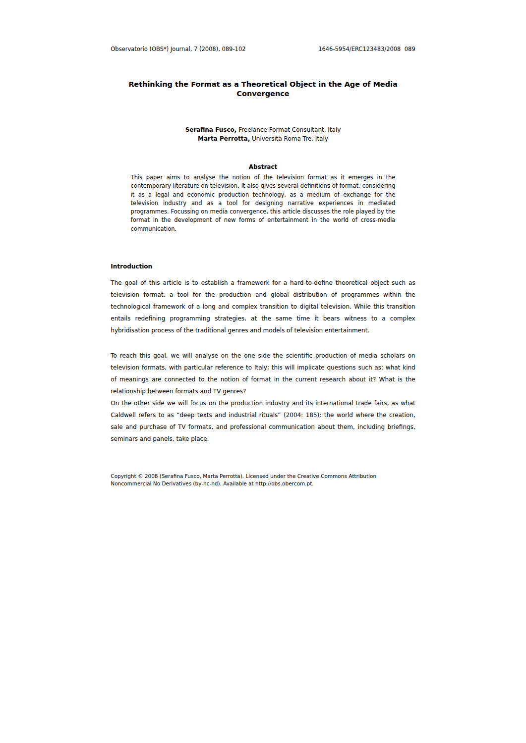Observatorio (OBS*) Journal, 7 (2008), 089-102
1646-5954/ERC123483/2008 089
Rethinking the Format as a Theoretical Object in the Age of Media
Convergence
Serafina Fusco, Freelance Format Consultant, Italy
Marta Perrotta, Università Roma Tre, Italy
Abstract
This paper aims to analyse the notion of the television format as it emerges in the contemporary literature on television. It also gives several definitions of format, considering it as a legal and economic production technology, as a medium of exchange for the television industry and as a tool for designing narrative experiences in mediated programmes. Focussing on media convergence, this article discusses the role played by the format in the development of new forms of entertainment in the world of cross-media communication.
Introduction
The goal of this article is to establish a framework for a hard-to-define theoretical object such as television format, a tool for the production and global distribution of programmes within the technological framework of a long and complex transition to digital television. While this transition entails redefining programming strategies, at the same time it bears witness to a complex hybridisation process of the traditional genres and models of television entertainment.
To reach this goal, we will analyse on the one side the scientific production of media scholars on television formats, with particular reference to Italy; this will implicate questions such as: what kind of meanings are connected to the notion of format in the current research about it? What is the relationship between formats and TV genres?
On the other side we will focus on the production industry and its international trade fairs, as what Caldwell refers to as “deep texts and industrial rituals” (2004: 185): the world where the creation, sale and purchase of TV formats, and professional communication about them, including briefings, seminars and panels, take place.
Copyright © 2008 (Serafina Fusco, Marta Perrotta). Licensed under the Creative Commons Attribution Noncommercial No Derivatives (by-nc-nd). Available at http://obs.obercom.pt.